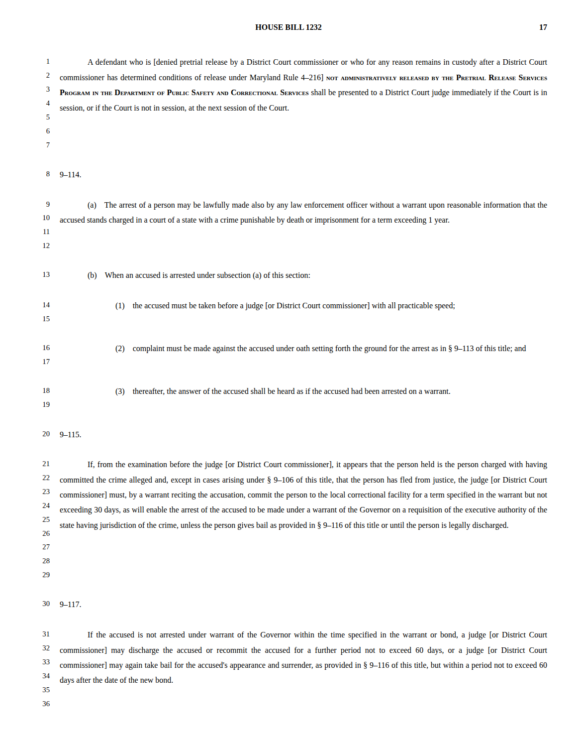HOUSE BILL 1232 17
1
2
3
4
5
6
7
A defendant who is [denied pretrial release by a District Court commissioner or who for any reason remains in custody after a District Court commissioner has determined conditions of release under Maryland Rule 4–216] not administratively released by the Pretrial Release Services Program in the Department of Public Safety and Correctional Services shall be presented to a District Court judge immediately if the Court is in session, or if the Court is not in session, at the next session of the Court.
8
9–114.
9
10
11
12
(a) The arrest of a person may be lawfully made also by any law enforcement officer without a warrant upon reasonable information that the accused stands charged in a court of a state with a crime punishable by death or imprisonment for a term exceeding 1 year.
13
(b) When an accused is arrested under subsection (a) of this section:
14
15
(1) the accused must be taken before a judge [or District Court commissioner] with all practicable speed;
16
17
(2) complaint must be made against the accused under oath setting forth the ground for the arrest as in § 9–113 of this title; and
18
19
(3) thereafter, the answer of the accused shall be heard as if the accused had been arrested on a warrant.
20
9–115.
21
22
23
24
25
26
27
28
29
If, from the examination before the judge [or District Court commissioner], it appears that the person held is the person charged with having committed the crime alleged and, except in cases arising under § 9–106 of this title, that the person has fled from justice, the judge [or District Court commissioner] must, by a warrant reciting the accusation, commit the person to the local correctional facility for a term specified in the warrant but not exceeding 30 days, as will enable the arrest of the accused to be made under a warrant of the Governor on a requisition of the executive authority of the state having jurisdiction of the crime, unless the person gives bail as provided in § 9–116 of this title or until the person is legally discharged.
30
9–117.
31
32
33
34
35
36
If the accused is not arrested under warrant of the Governor within the time specified in the warrant or bond, a judge [or District Court commissioner] may discharge the accused or recommit the accused for a further period not to exceed 60 days, or a judge [or District Court commissioner] may again take bail for the accused's appearance and surrender, as provided in § 9–116 of this title, but within a period not to exceed 60 days after the date of the new bond.